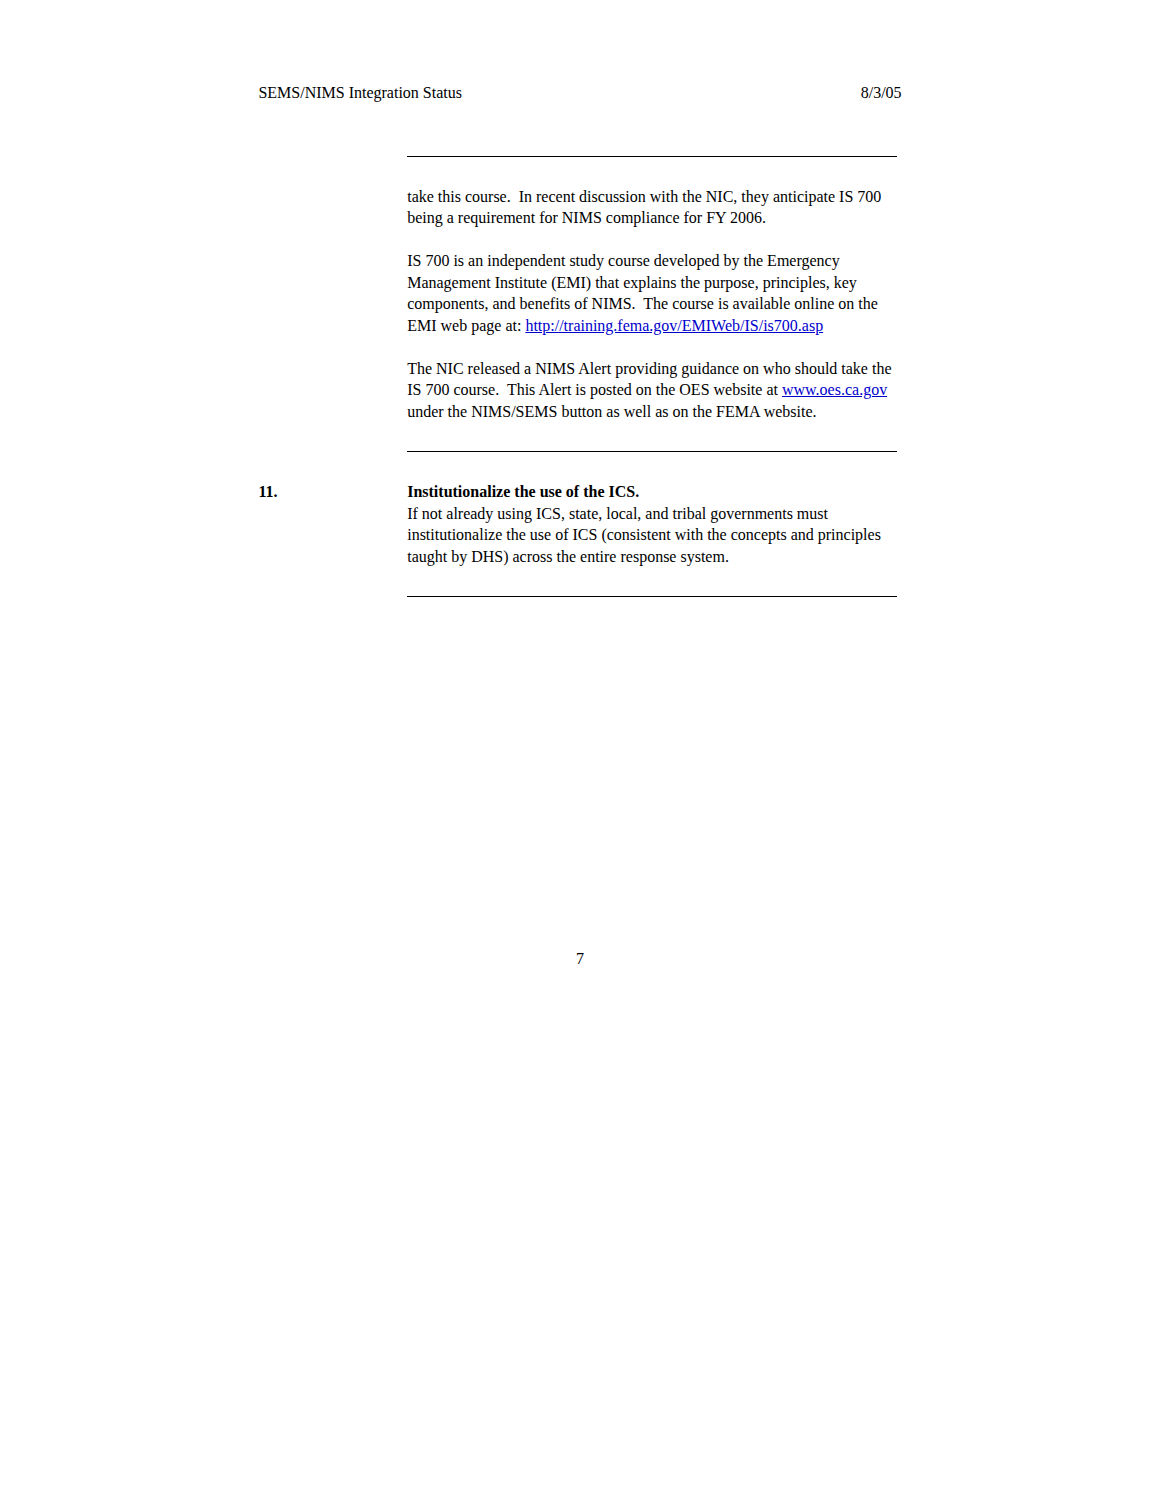SEMS/NIMS Integration Status 8/3/05
take this course. In recent discussion with the NIC, they anticipate IS 700 being a requirement for NIMS compliance for FY 2006.
IS 700 is an independent study course developed by the Emergency Management Institute (EMI) that explains the purpose, principles, key components, and benefits of NIMS. The course is available online on the EMI web page at: http://training.fema.gov/EMIWeb/IS/is700.asp
The NIC released a NIMS Alert providing guidance on who should take the IS 700 course. This Alert is posted on the OES website at www.oes.ca.gov under the NIMS/SEMS button as well as on the FEMA website.
11.
Institutionalize the use of the ICS.
If not already using ICS, state, local, and tribal governments must institutionalize the use of ICS (consistent with the concepts and principles taught by DHS) across the entire response system.
7